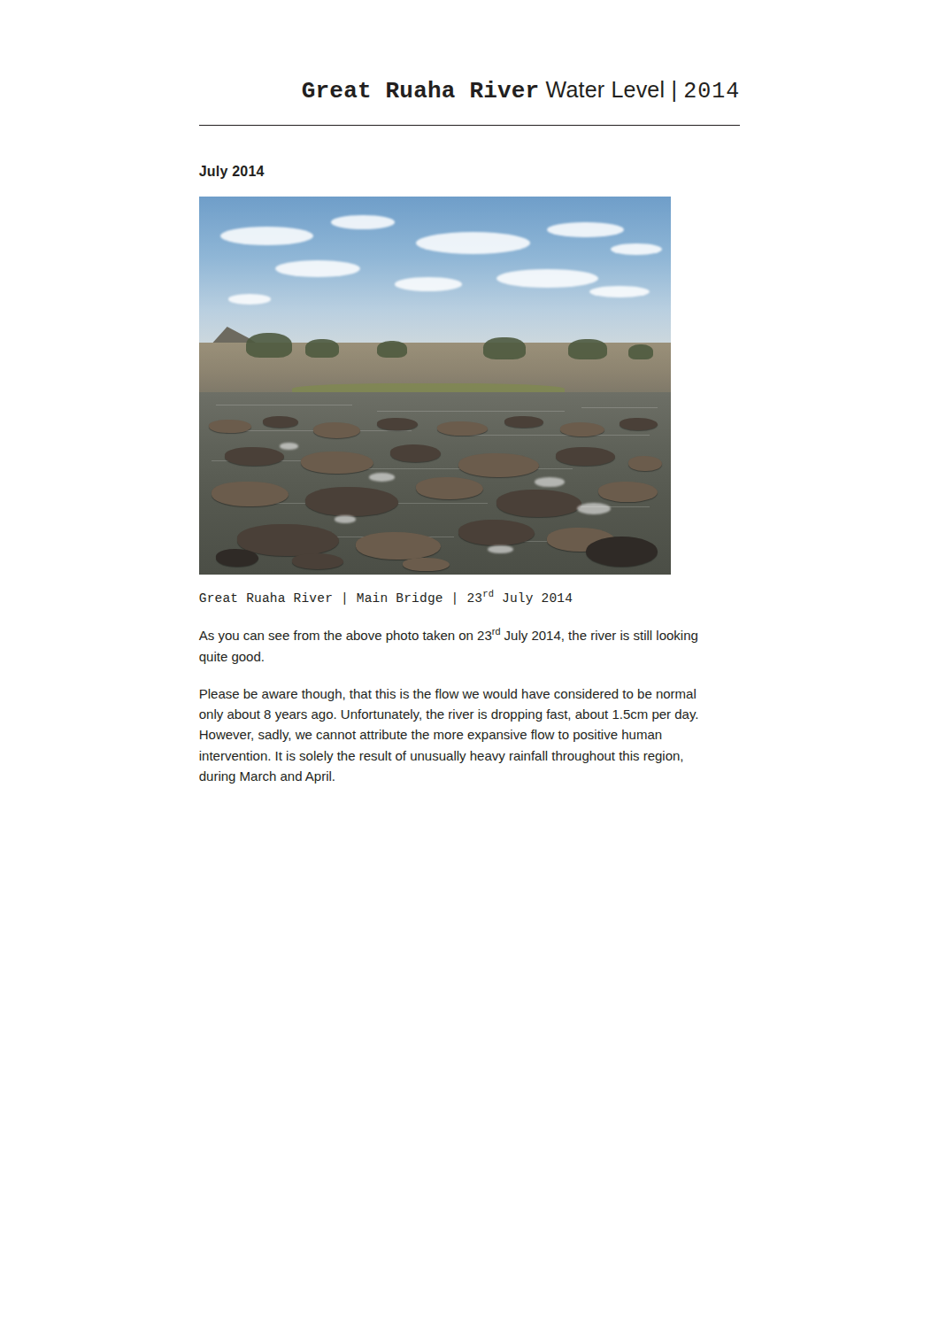Great Ruaha River Water Level | 2014
July 2014
Great Ruaha River | Main Bridge | 23rd July 2014
As you can see from the above photo taken on 23rd July 2014, the river is still looking quite good.
Please be aware though, that this is the flow we would have considered to be normal only about 8 years ago. Unfortunately, the river is dropping fast, about 1.5cm per day. However, sadly, we cannot attribute the more expansive flow to positive human intervention. It is solely the result of unusually heavy rainfall throughout this region, during March and April.